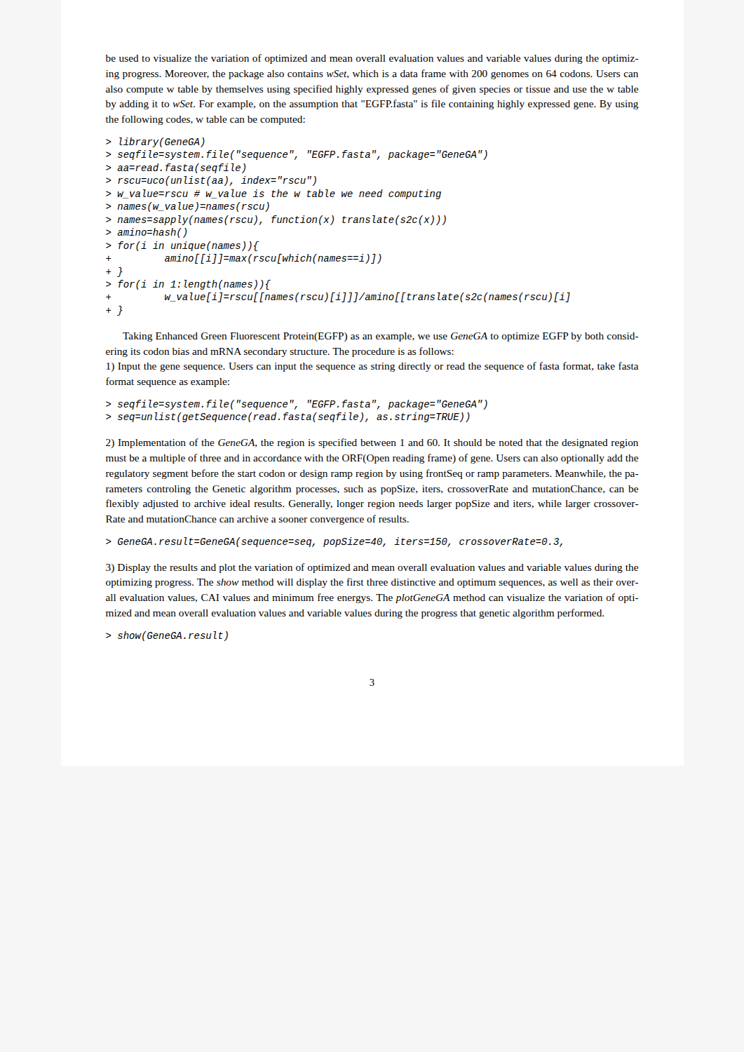be used to visualize the variation of optimized and mean overall evaluation values and variable values during the optimizing progress. Moreover, the package also contains wSet, which is a data frame with 200 genomes on 64 codons. Users can also compute w table by themselves using specified highly expressed genes of given species or tissue and use the w table by adding it to wSet. For example, on the assumption that "EGFP.fasta" is file containing highly expressed gene. By using the following codes, w table can be computed:
> library(GeneGA)
> seqfile=system.file("sequence", "EGFP.fasta", package="GeneGA")
> aa=read.fasta(seqfile)
> rscu=uco(unlist(aa), index="rscu")
> w_value=rscu # w_value is the w table we need computing
> names(w_value)=names(rscu)
> names=sapply(names(rscu), function(x) translate(s2c(x)))
> amino=hash()
> for(i in unique(names)){
+         amino[[i]]=max(rscu[which(names==i)])
+ }
> for(i in 1:length(names)){
+         w_value[i]=rscu[[names(rscu)[i]]]/amino[[translate(s2c(names(rscu)[i]
+ }
Taking Enhanced Green Fluorescent Protein(EGFP) as an example, we use GeneGA to optimize EGFP by both considering its codon bias and mRNA secondary structure. The procedure is as follows:
1) Input the gene sequence. Users can input the sequence as string directly or read the sequence of fasta format, take fasta format sequence as example:
> seqfile=system.file("sequence", "EGFP.fasta", package="GeneGA")
> seq=unlist(getSequence(read.fasta(seqfile), as.string=TRUE))
2) Implementation of the GeneGA, the region is specified between 1 and 60. It should be noted that the designated region must be a multiple of three and in accordance with the ORF(Open reading frame) of gene. Users can also optionally add the regulatory segment before the start codon or design ramp region by using frontSeq or ramp parameters. Meanwhile, the parameters controling the Genetic algorithm processes, such as popSize, iters, crossoverRate and mutationChance, can be flexibly adjusted to archive ideal results. Generally, longer region needs larger popSize and iters, while larger crossoverRate and mutationChance can archive a sooner convergence of results.
> GeneGA.result=GeneGA(sequence=seq, popSize=40, iters=150, crossoverRate=0.3,
3) Display the results and plot the variation of optimized and mean overall evaluation values and variable values during the optimizing progress. The show method will display the first three distinctive and optimum sequences, as well as their overall evaluation values, CAI values and minimum free energys. The plotGeneGA method can visualize the variation of optimized and mean overall evaluation values and variable values during the progress that genetic algorithm performed.
> show(GeneGA.result)
3